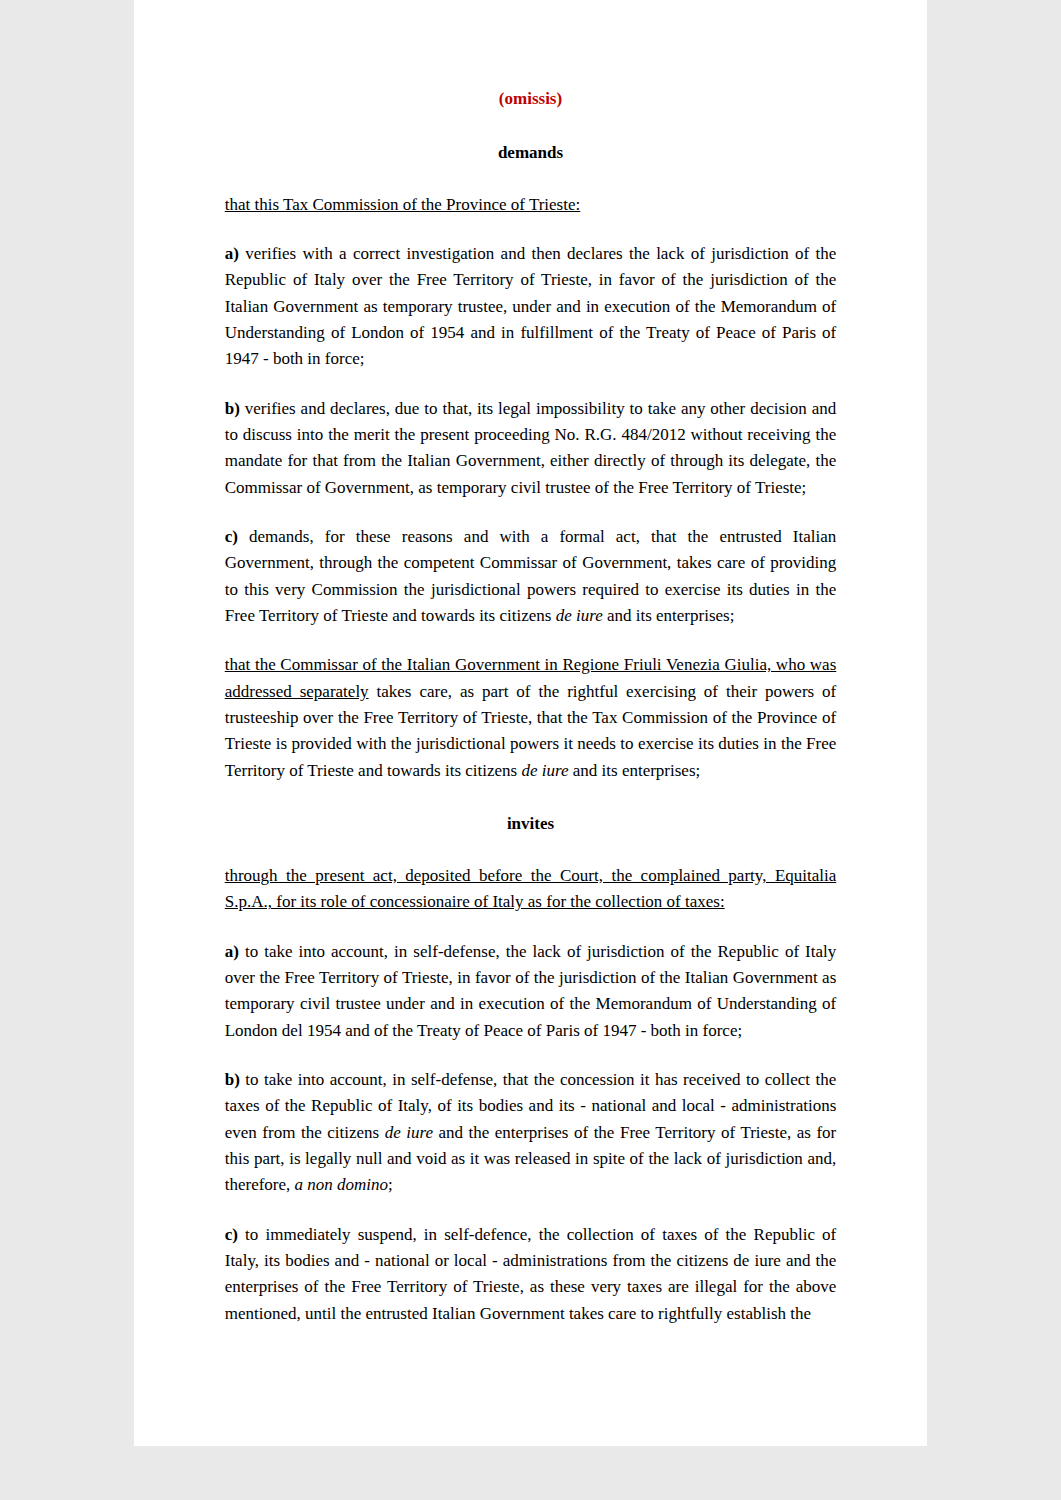(omissis)
demands
that this Tax Commission of the Province of Trieste:
a) verifies with a correct investigation and then declares the lack of jurisdiction of the Republic of Italy over the Free Territory of Trieste, in favor of the jurisdiction of the Italian Government as temporary trustee, under and in execution of the Memorandum of Understanding of London of 1954 and in fulfillment of the Treaty of Peace of Paris of 1947 - both in force;
b) verifies and declares, due to that, its legal impossibility to take any other decision and to discuss into the merit the present proceeding No. R.G. 484/2012 without receiving the mandate for that from the Italian Government, either directly of through its delegate, the Commissar of Government, as temporary civil trustee of the Free Territory of Trieste;
c) demands, for these reasons and with a formal act, that the entrusted Italian Government, through the competent Commissar of Government, takes care of providing to this very Commission the jurisdictional powers required to exercise its duties in the Free Territory of Trieste and towards its citizens de iure and its enterprises;
that the Commissar of the Italian Government in Regione Friuli Venezia Giulia, who was addressed separately takes care, as part of the rightful exercising of their powers of trusteeship over the Free Territory of Trieste, that the Tax Commission of the Province of Trieste is provided with the jurisdictional powers it needs to exercise its duties in the Free Territory of Trieste and towards its citizens de iure and its enterprises;
invites
through the present act, deposited before the Court, the complained party, Equitalia S.p.A., for its role of concessionaire of Italy as for the collection of taxes:
a) to take into account, in self-defense, the lack of jurisdiction of the Republic of Italy over the Free Territory of Trieste, in favor of the jurisdiction of the Italian Government as temporary civil trustee under and in execution of the Memorandum of Understanding of London del 1954 and of the Treaty of Peace of Paris of 1947 - both in force;
b) to take into account, in self-defense, that the concession it has received to collect the taxes of the Republic of Italy, of its bodies and its - national and local - administrations even from the citizens de iure and the enterprises of the Free Territory of Trieste, as for this part, is legally null and void as it was released in spite of the lack of jurisdiction and, therefore, a non domino;
c) to immediately suspend, in self-defence, the collection of taxes of the Republic of Italy, its bodies and - national or local - administrations from the citizens de iure and the enterprises of the Free Territory of Trieste, as these very taxes are illegal for the above mentioned, until the entrusted Italian Government takes care to rightfully establish the